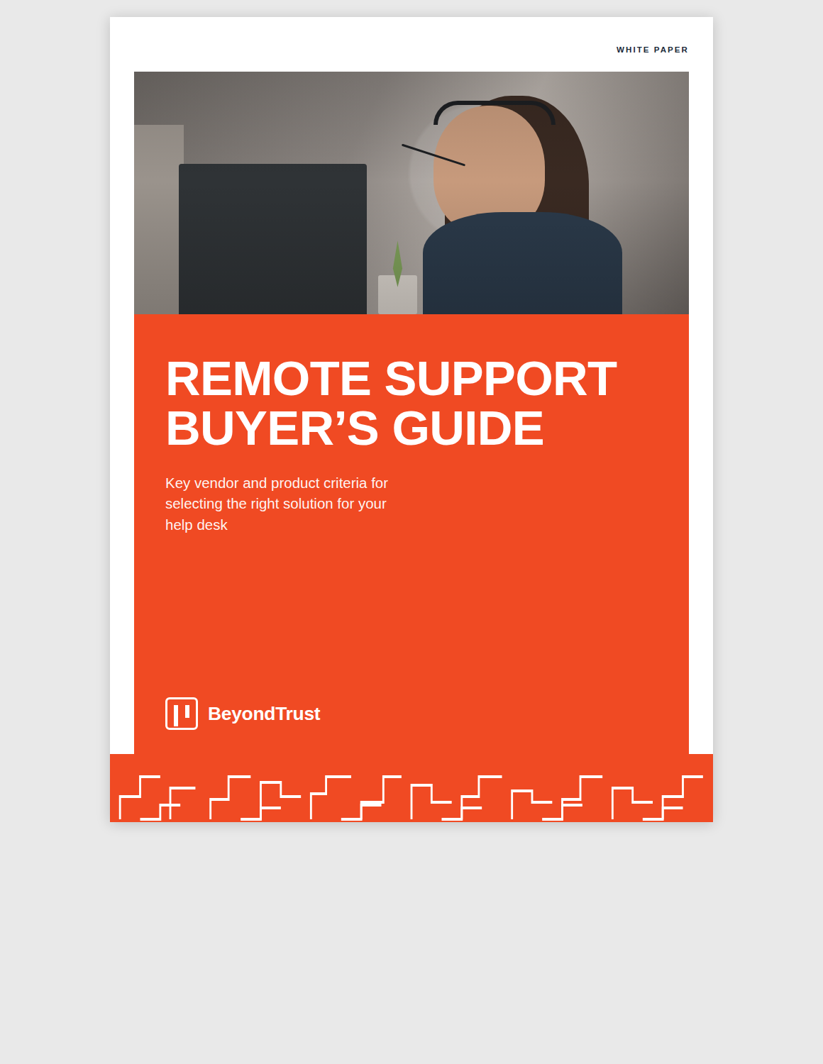White Paper
Remote Support Buyer’s Guide
Key vendor and product criteria for selecting the right solution for your help desk
BeyondTrust